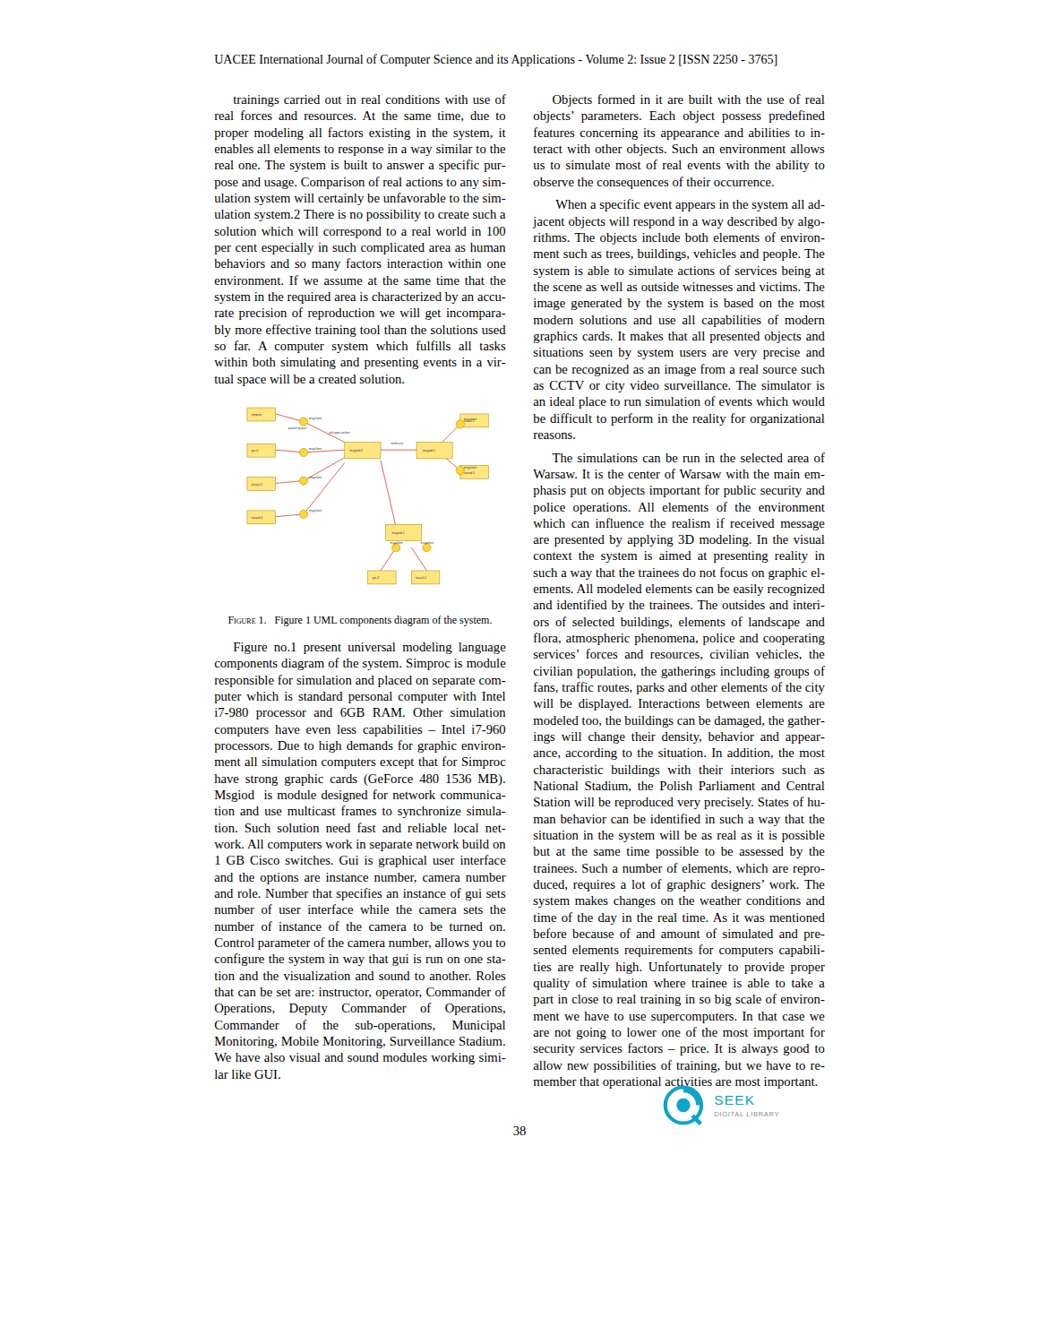UACEE International Journal of Computer Science and its Applications - Volume 2: Issue 2 [ISSN 2250 - 3765]
trainings carried out in real conditions with use of real forces and resources. At the same time, due to proper modeling all factors existing in the system, it enables all elements to response in a way similar to the real one. The system is built to answer a specific purpose and usage. Comparison of real actions to any simulation system will certainly be unfavorable to the simulation system.2 There is no possibility to create such a solution which will correspond to a real world in 100 per cent especially in such complicated area as human behaviors and so many factors interaction within one environment. If we assume at the same time that the system in the required area is characterized by an accurate precision of reproduction we will get incomparably more effective training tool than the solutions used so far. A computer system which fulfills all tasks within both simulating and presenting events in a virtual space will be a created solution.
Figure 1. Figure 1 UML components diagram of the system.
Figure no.1 present universal modeling language components diagram of the system. Simproc is module responsible for simulation and placed on separate computer which is standard personal computer with Intel i7-980 processor and 6GB RAM. Other simulation computers have even less capabilities – Intel i7-960 processors. Due to high demands for graphic environment all simulation computers except that for Simproc have strong graphic cards (GeForce 480 1536 MB). Msgiod is module designed for network communication and use multicast frames to synchronize simulation. Such solution need fast and reliable local network. All computers work in separate network build on 1 GB Cisco switches. Gui is graphical user interface and the options are instance number, camera number and role. Number that specifies an instance of gui sets number of user interface while the camera sets the number of instance of the camera to be turned on. Control parameter of the camera number, allows you to configure the system in way that gui is run on one station and the visualization and sound to another. Roles that can be set are: instructor, operator, Commander of Operations, Deputy Commander of Operations, Commander of the sub-operations, Municipal Monitoring, Mobile Monitoring, Surveillance Stadium. We have also visual and sound modules working similar like GUI.
Objects formed in it are built with the use of real objects’ parameters. Each object possess predefined features concerning its appearance and abilities to interact with other objects. Such an environment allows us to simulate most of real events with the ability to observe the consequences of their occurrence.
When a specific event appears in the system all adjacent objects will respond in a way described by algorithms. The objects include both elements of environment such as trees, buildings, vehicles and people. The system is able to simulate actions of services being at the scene as well as outside witnesses and victims. The image generated by the system is based on the most modern solutions and use all capabilities of modern graphics cards. It makes that all presented objects and situations seen by system users are very precise and can be recognized as an image from a real source such as CCTV or city video surveillance. The simulator is an ideal place to run simulation of events which would be difficult to perform in the reality for organizational reasons.
The simulations can be run in the selected area of Warsaw. It is the center of Warsaw with the main emphasis put on objects important for public security and police operations. All elements of the environment which can influence the realism if received message are presented by applying 3D modeling. In the visual context the system is aimed at presenting reality in such a way that the trainees do not focus on graphic elements. All modeled elements can be easily recognized and identified by the trainees. The outsides and interiors of selected buildings, elements of landscape and flora, atmospheric phenomena, police and cooperating services’ forces and resources, civilian vehicles, the civilian population, the gatherings including groups of fans, traffic routes, parks and other elements of the city will be displayed. Interactions between elements are modeled too, the buildings can be damaged, the gatherings will change their density, behavior and appearance, according to the situation. In addition, the most characteristic buildings with their interiors such as National Stadium, the Polish Parliament and Central Station will be reproduced very precisely. States of human behavior can be identified in such a way that the situation in the system will be as real as it is possible but at the same time possible to be assessed by the trainees. Such a number of elements, which are reproduced, requires a lot of graphic designers’ work. The system makes changes on the weather conditions and time of the day in the real time. As it was mentioned before because of and amount of simulated and presented elements requirements for computers capabilities are really high. Unfortunately to provide proper quality of simulation where trainee is able to take a part in close to real training in so big scale of environment we have to use supercomputers. In that case we are not going to lower one of the most important for security services factors – price. It is always good to allow new possibilities of training, but we have to remember that operational activities are most important.
38